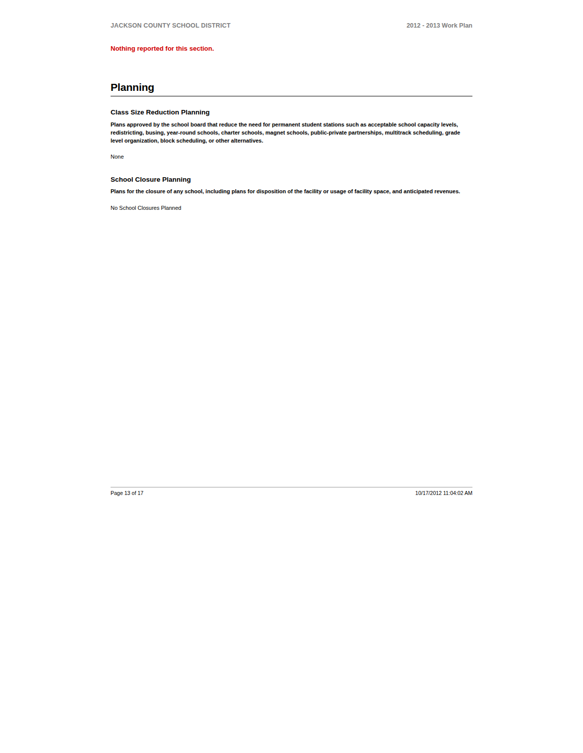JACKSON COUNTY SCHOOL DISTRICT
2012 - 2013 Work Plan
Nothing reported for this section.
Planning
Class Size Reduction Planning
Plans approved by the school board that reduce the need for permanent student stations such as acceptable school capacity levels, redistricting, busing, year-round schools, charter schools, magnet schools, public-private partnerships, multitrack scheduling, grade level organization, block scheduling, or other alternatives.
None
School Closure Planning
Plans for the closure of any school, including plans for disposition of the facility or usage of facility space, and anticipated revenues.
No School Closures Planned
Page 13 of 17
10/17/2012 11:04:02 AM